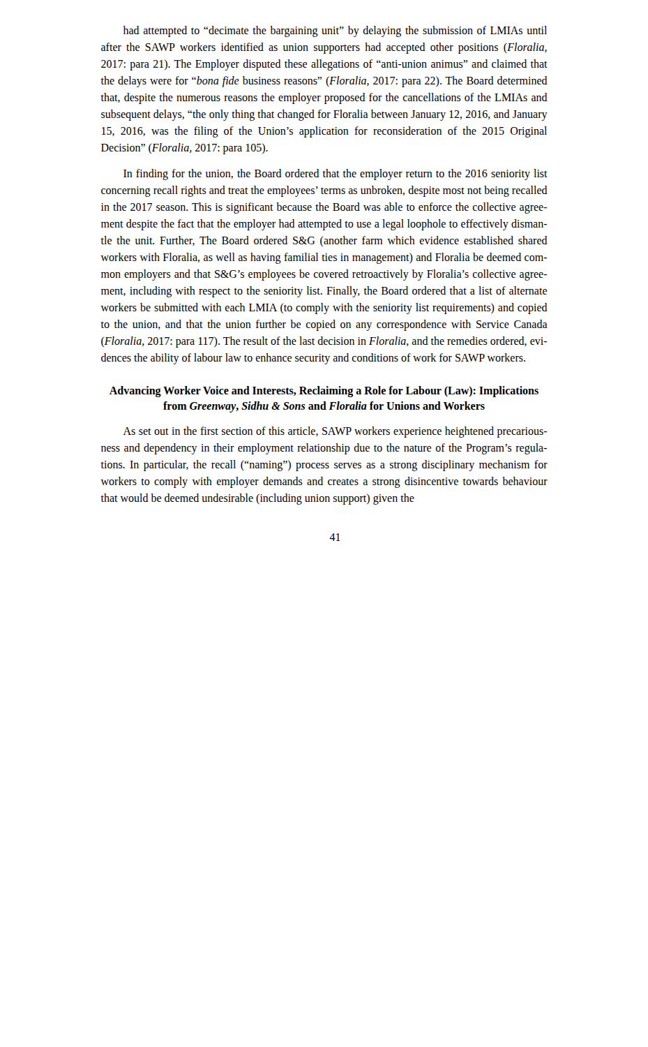had attempted to “decimate the bargaining unit” by delaying the submission of LMIAs until after the SAWP workers identified as union supporters had accepted other positions (Floralia, 2017: para 21). The Employer disputed these allegations of “anti-union animus” and claimed that the delays were for “bona fide business reasons” (Floralia, 2017: para 22). The Board determined that, despite the numerous reasons the employer proposed for the cancellations of the LMIAs and subsequent delays, “the only thing that changed for Floralia between January 12, 2016, and January 15, 2016, was the filing of the Union’s application for reconsideration of the 2015 Original Decision” (Floralia, 2017: para 105).
In finding for the union, the Board ordered that the employer return to the 2016 seniority list concerning recall rights and treat the employees’ terms as unbroken, despite most not being recalled in the 2017 season. This is significant because the Board was able to enforce the collective agreement despite the fact that the employer had attempted to use a legal loophole to effectively dismantle the unit. Further, The Board ordered S&G (another farm which evidence established shared workers with Floralia, as well as having familial ties in management) and Floralia be deemed common employers and that S&G’s employees be covered retroactively by Floralia’s collective agreement, including with respect to the seniority list. Finally, the Board ordered that a list of alternate workers be submitted with each LMIA (to comply with the seniority list requirements) and copied to the union, and that the union further be copied on any correspondence with Service Canada (Floralia, 2017: para 117). The result of the last decision in Floralia, and the remedies ordered, evidences the ability of labour law to enhance security and conditions of work for SAWP workers.
Advancing Worker Voice and Interests, Reclaiming a Role for Labour (Law): Implications from Greenway, Sidhu & Sons and Floralia for Unions and Workers
As set out in the first section of this article, SAWP workers experience heightened precariousness and dependency in their employment relationship due to the nature of the Program’s regulations. In particular, the recall (“naming”) process serves as a strong disciplinary mechanism for workers to comply with employer demands and creates a strong disincentive towards behaviour that would be deemed undesirable (including union support) given the
41